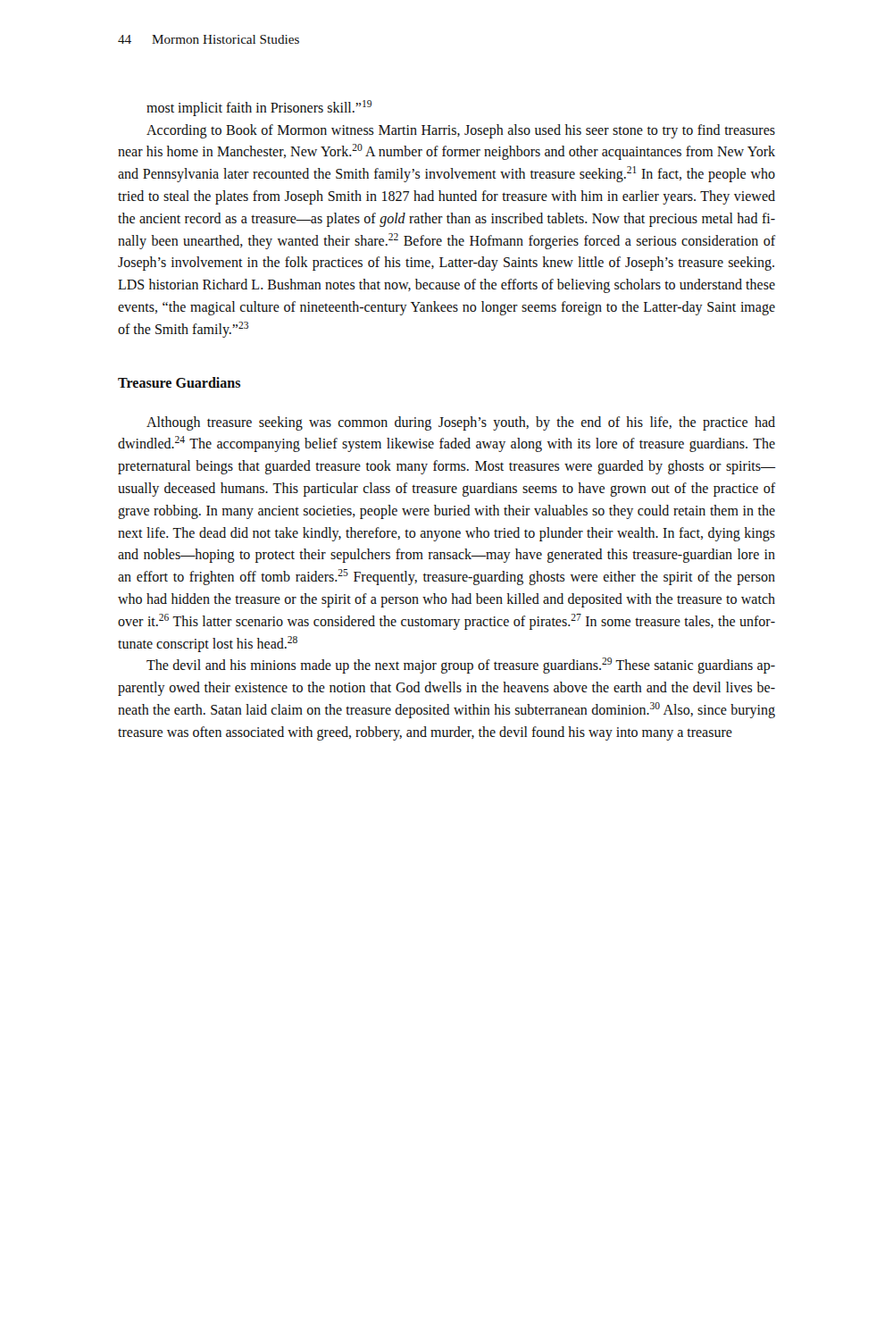44 Mormon Historical Studies
most implicit faith in Prisoners skill.”19
According to Book of Mormon witness Martin Harris, Joseph also used his seer stone to try to find treasures near his home in Manchester, New York.20 A number of former neighbors and other acquaintances from New York and Pennsylvania later recounted the Smith family’s involvement with treasure seeking.21 In fact, the people who tried to steal the plates from Joseph Smith in 1827 had hunted for treasure with him in earlier years. They viewed the ancient record as a treasure—as plates of gold rather than as inscribed tablets. Now that precious metal had finally been unearthed, they wanted their share.22 Before the Hofmann forgeries forced a serious consideration of Joseph’s involvement in the folk practices of his time, Latter-day Saints knew little of Joseph’s treasure seeking. LDS historian Richard L. Bushman notes that now, because of the efforts of believing scholars to understand these events, “the magical culture of nineteenth-century Yankees no longer seems foreign to the Latter-day Saint image of the Smith family.”23
Treasure Guardians
Although treasure seeking was common during Joseph’s youth, by the end of his life, the practice had dwindled.24 The accompanying belief system likewise faded away along with its lore of treasure guardians. The preternatural beings that guarded treasure took many forms. Most treasures were guarded by ghosts or spirits—usually deceased humans. This particular class of treasure guardians seems to have grown out of the practice of grave robbing. In many ancient societies, people were buried with their valuables so they could retain them in the next life. The dead did not take kindly, therefore, to anyone who tried to plunder their wealth. In fact, dying kings and nobles—hoping to protect their sepulchers from ransack—may have generated this treasure-guardian lore in an effort to frighten off tomb raiders.25 Frequently, treasure-guarding ghosts were either the spirit of the person who had hidden the treasure or the spirit of a person who had been killed and deposited with the treasure to watch over it.26 This latter scenario was considered the customary practice of pirates.27 In some treasure tales, the unfortunate conscript lost his head.28
The devil and his minions made up the next major group of treasure guardians.29 These satanic guardians apparently owed their existence to the notion that God dwells in the heavens above the earth and the devil lives beneath the earth. Satan laid claim on the treasure deposited within his subterranean dominion.30 Also, since burying treasure was often associated with greed, robbery, and murder, the devil found his way into many a treasure